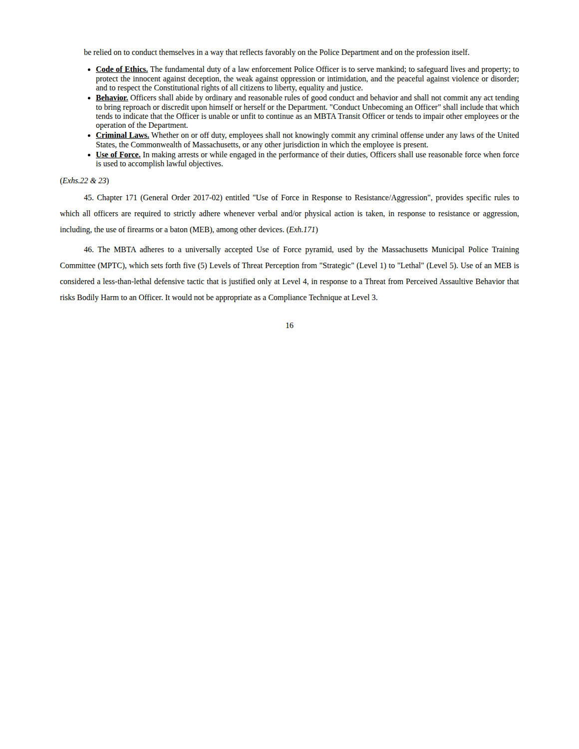be relied on to conduct themselves in a way that reflects favorably on the Police Department and on the profession itself.
Code of Ethics. The fundamental duty of a law enforcement Police Officer is to serve mankind; to safeguard lives and property; to protect the innocent against deception, the weak against oppression or intimidation, and the peaceful against violence or disorder; and to respect the Constitutional rights of all citizens to liberty, equality and justice.
Behavior. Officers shall abide by ordinary and reasonable rules of good conduct and behavior and shall not commit any act tending to bring reproach or discredit upon himself or herself or the Department. "Conduct Unbecoming an Officer" shall include that which tends to indicate that the Officer is unable or unfit to continue as an MBTA Transit Officer or tends to impair other employees or the operation of the Department.
Criminal Laws. Whether on or off duty, employees shall not knowingly commit any criminal offense under any laws of the United States, the Commonwealth of Massachusetts, or any other jurisdiction in which the employee is present.
Use of Force. In making arrests or while engaged in the performance of their duties, Officers shall use reasonable force when force is used to accomplish lawful objectives.
(Exhs.22 & 23)
45. Chapter 171 (General Order 2017-02) entitled "Use of Force in Response to Resistance/Aggression", provides specific rules to which all officers are required to strictly adhere whenever verbal and/or physical action is taken, in response to resistance or aggression, including, the use of firearms or a baton (MEB), among other devices. (Exh.171)
46. The MBTA adheres to a universally accepted Use of Force pyramid, used by the Massachusetts Municipal Police Training Committee (MPTC), which sets forth five (5) Levels of Threat Perception from "Strategic" (Level 1) to "Lethal" (Level 5). Use of an MEB is considered a less-than-lethal defensive tactic that is justified only at Level 4, in response to a Threat from Perceived Assaultive Behavior that risks Bodily Harm to an Officer. It would not be appropriate as a Compliance Technique at Level 3.
16